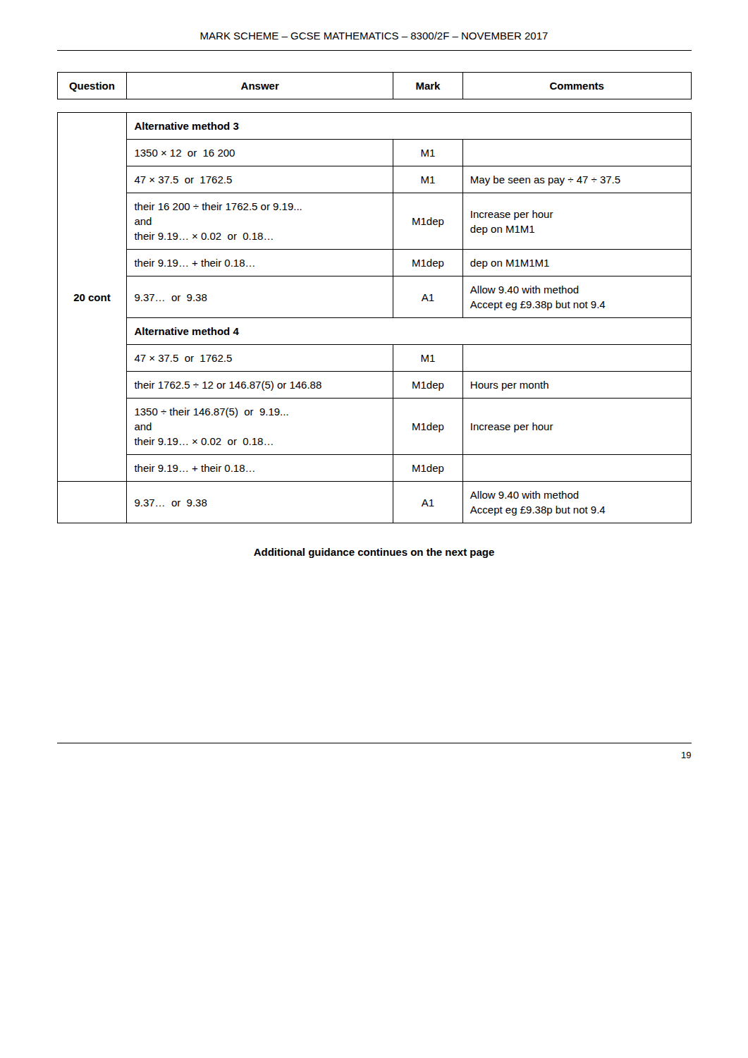MARK SCHEME – GCSE MATHEMATICS – 8300/2F – NOVEMBER 2017
| Question | Answer | Mark | Comments |
| 20 cont | Alternative method 3 |
| 1350 × 12 or 16 200 | M1 | |
| 47 × 37.5 or 1762.5 | M1 | May be seen as pay ÷ 47 ÷ 37.5 |
| their 16 200 ÷ their 1762.5 or 9.19... and their 9.19… × 0.02 or 0.18… | M1dep | Increase per hour dep on M1M1 |
| their 9.19… + their 0.18… | M1dep | dep on M1M1M1 |
| 9.37… or 9.38 | A1 | Allow 9.40 with method Accept eg £9.38p but not 9.4 |
| Alternative method 4 |
| 47 × 37.5 or 1762.5 | M1 | |
| their 1762.5 ÷ 12 or 146.87(5) or 146.88 | M1dep | Hours per month |
| 1350 ÷ their 146.87(5) or 9.19... and their 9.19… × 0.02 or 0.18… | M1dep | Increase per hour |
| their 9.19… + their 0.18… | M1dep | |
| | 9.37… or 9.38 | A1 | Allow 9.40 with method Accept eg £9.38p but not 9.4 |
Additional guidance continues on the next page
19